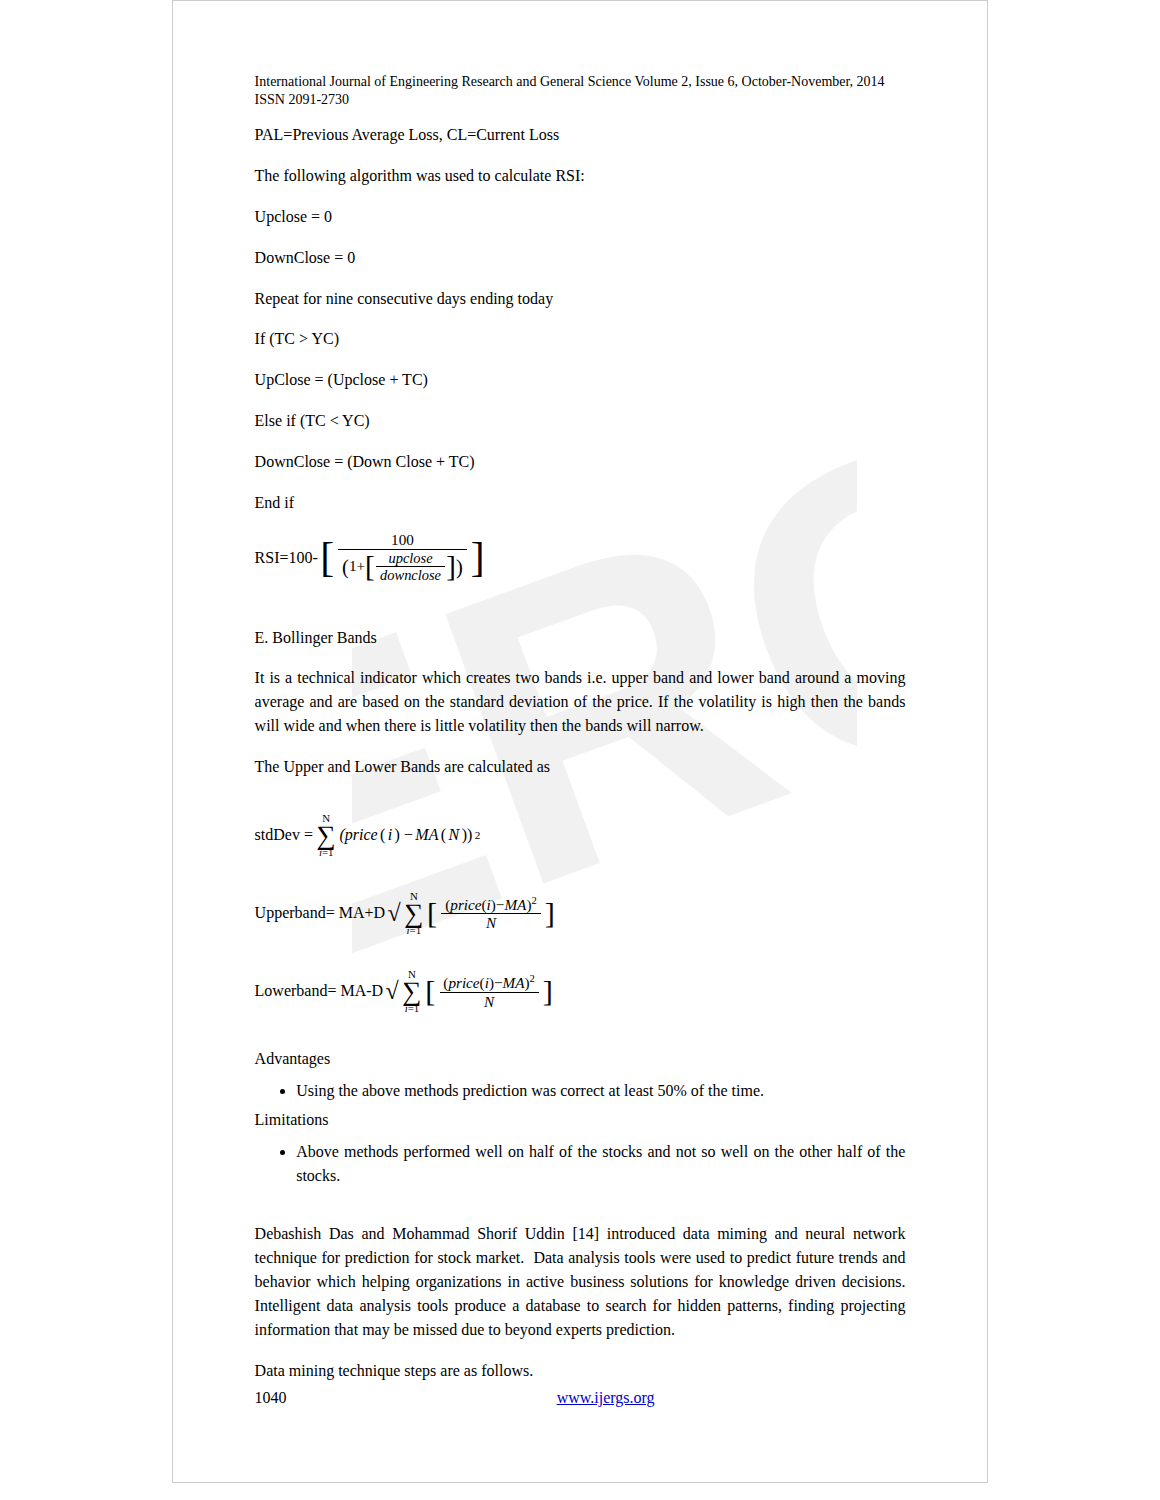IJERGS
International Journal of Engineering Research and General Science Volume 2, Issue 6, October-November, 2014
ISSN 2091-2730
PAL=Previous Average Loss, CL=Current Loss
The following algorithm was used to calculate RSI:
Upclose = 0
DownClose = 0
Repeat for nine consecutive days ending today
If (TC > YC)
UpClose = (Upclose + TC)
Else if (TC < YC)
DownClose = (Down Close + TC)
End if
RSI=100-[100(1+[upclose downclose])]
E. Bollinger Bands
It is a technical indicator which creates two bands i.e. upper band and lower band around a moving average and are based on the standard deviation of the price. If the volatility is high then the bands will wide and when there is little volatility then the bands will narrow.
The Upper and Lower Bands are calculated as
stdDev = N∑i=1(price(i) − MA(N))2
Upperband= MA+D√N∑i=1[(price(i)−MA)2 N]
Lowerband= MA-D√N∑i=1[(price(i)−MA)2 N]
Advantages
Using the above methods prediction was correct at least 50% of the time.
Limitations
Above methods performed well on half of the stocks and not so well on the other half of the stocks.
Debashish Das and Mohammad Shorif Uddin [14] introduced data miming and neural network technique for prediction for stock market. Data analysis tools were used to predict future trends and behavior which helping organizations in active business solutions for knowledge driven decisions. Intelligent data analysis tools produce a database to search for hidden patterns, finding projecting information that may be missed due to beyond experts prediction.
Data mining technique steps are as follows.
1040 www.ijergs.org